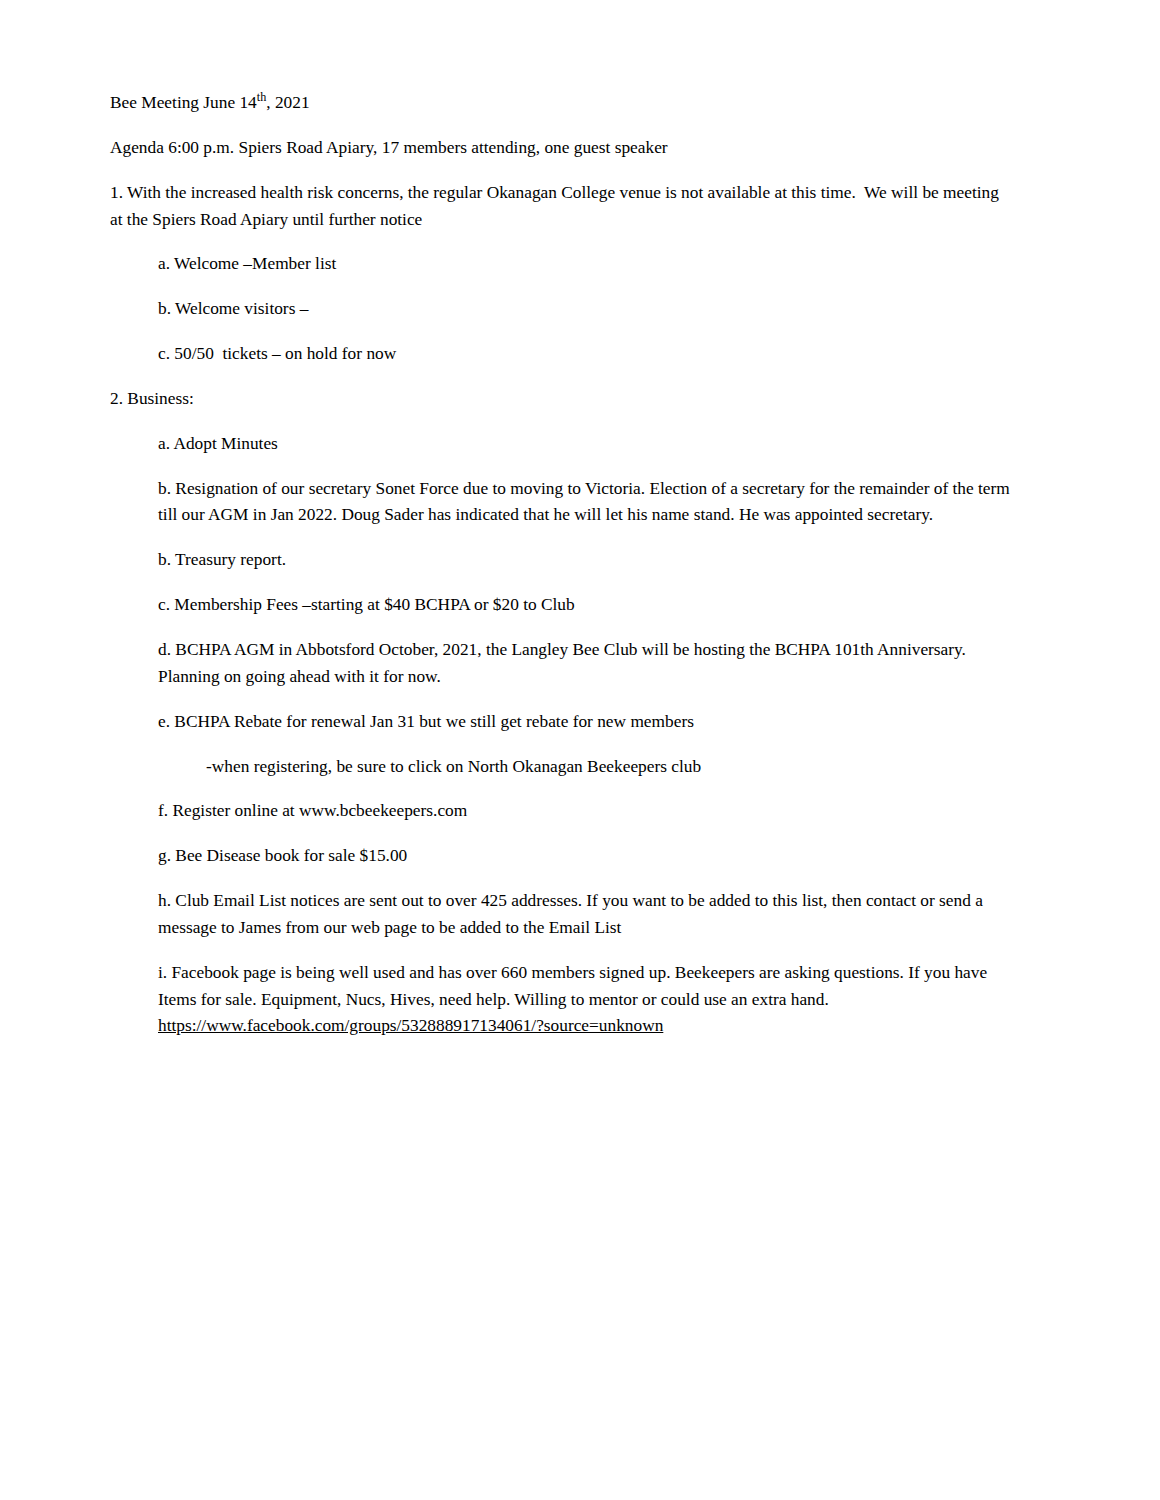Bee Meeting June 14th, 2021
Agenda 6:00 p.m. Spiers Road Apiary, 17 members attending, one guest speaker
1. With the increased health risk concerns, the regular Okanagan College venue is not available at this time. We will be meeting at the Spiers Road Apiary until further notice
a. Welcome –Member list
b. Welcome visitors –
c. 50/50 tickets – on hold for now
2. Business:
a. Adopt Minutes
b. Resignation of our secretary Sonet Force due to moving to Victoria. Election of a secretary for the remainder of the term till our AGM in Jan 2022. Doug Sader has indicated that he will let his name stand. He was appointed secretary.
b. Treasury report.
c. Membership Fees –starting at $40 BCHPA or $20 to Club
d. BCHPA AGM in Abbotsford October, 2021, the Langley Bee Club will be hosting the BCHPA 101th Anniversary. Planning on going ahead with it for now.
e. BCHPA Rebate for renewal Jan 31 but we still get rebate for new members
-when registering, be sure to click on North Okanagan Beekeepers club
f. Register online at www.bcbeekeepers.com
g. Bee Disease book for sale $15.00
h. Club Email List notices are sent out to over 425 addresses. If you want to be added to this list, then contact or send a message to James from our web page to be added to the Email List
i. Facebook page is being well used and has over 660 members signed up. Beekeepers are asking questions. If you have Items for sale. Equipment, Nucs, Hives, need help. Willing to mentor or could use an extra hand.
https://www.facebook.com/groups/532888917134061/?source=unknown